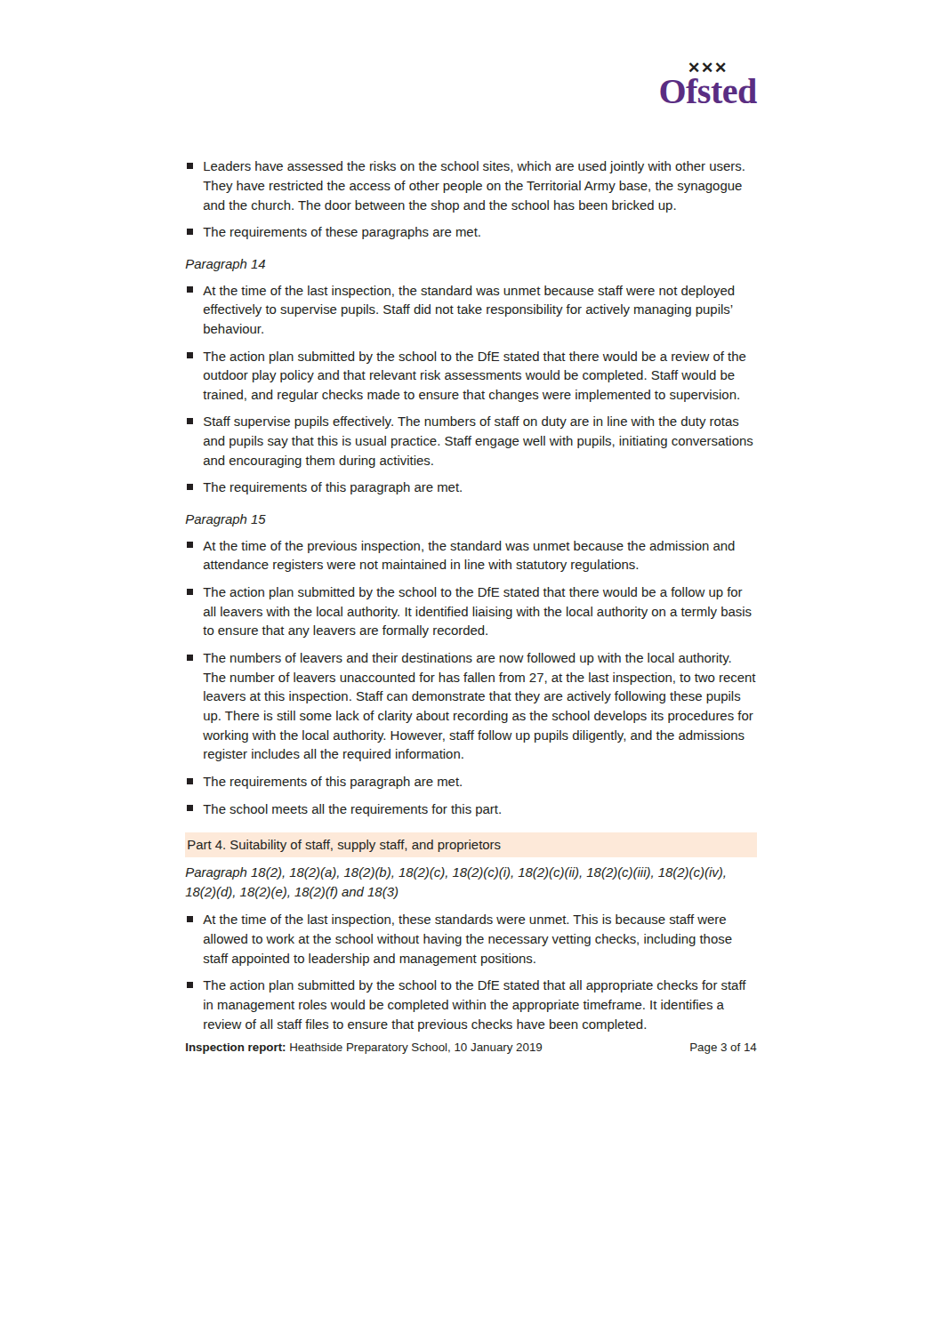✕✕✕
Ofsted
Leaders have assessed the risks on the school sites, which are used jointly with other users. They have restricted the access of other people on the Territorial Army base, the synagogue and the church. The door between the shop and the school has been bricked up.
The requirements of these paragraphs are met.
Paragraph 14
At the time of the last inspection, the standard was unmet because staff were not deployed effectively to supervise pupils. Staff did not take responsibility for actively managing pupils’ behaviour.
The action plan submitted by the school to the DfE stated that there would be a review of the outdoor play policy and that relevant risk assessments would be completed. Staff would be trained, and regular checks made to ensure that changes were implemented to supervision.
Staff supervise pupils effectively. The numbers of staff on duty are in line with the duty rotas and pupils say that this is usual practice. Staff engage well with pupils, initiating conversations and encouraging them during activities.
The requirements of this paragraph are met.
Paragraph 15
At the time of the previous inspection, the standard was unmet because the admission and attendance registers were not maintained in line with statutory regulations.
The action plan submitted by the school to the DfE stated that there would be a follow up for all leavers with the local authority. It identified liaising with the local authority on a termly basis to ensure that any leavers are formally recorded.
The numbers of leavers and their destinations are now followed up with the local authority. The number of leavers unaccounted for has fallen from 27, at the last inspection, to two recent leavers at this inspection. Staff can demonstrate that they are actively following these pupils up. There is still some lack of clarity about recording as the school develops its procedures for working with the local authority. However, staff follow up pupils diligently, and the admissions register includes all the required information.
The requirements of this paragraph are met.
The school meets all the requirements for this part.
Part 4. Suitability of staff, supply staff, and proprietors
Paragraph 18(2), 18(2)(a), 18(2)(b), 18(2)(c), 18(2)(c)(i), 18(2)(c)(ii), 18(2)(c)(iii), 18(2)(c)(iv), 18(2)(d), 18(2)(e), 18(2)(f) and 18(3)
At the time of the last inspection, these standards were unmet. This is because staff were allowed to work at the school without having the necessary vetting checks, including those staff appointed to leadership and management positions.
The action plan submitted by the school to the DfE stated that all appropriate checks for staff in management roles would be completed within the appropriate timeframe. It identifies a review of all staff files to ensure that previous checks have been completed.
Inspection report: Heathside Preparatory School, 10 January 2019
Page 3 of 14